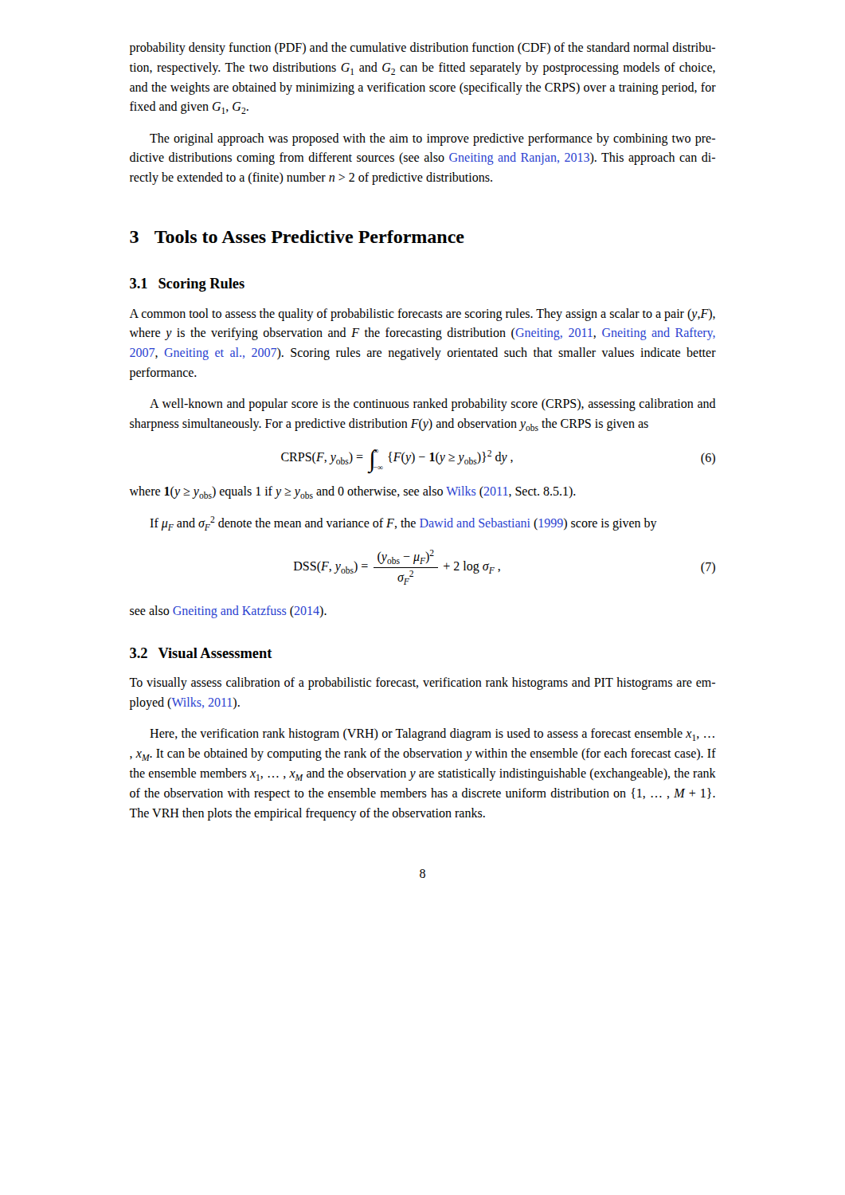probability density function (PDF) and the cumulative distribution function (CDF) of the standard normal distribution, respectively. The two distributions G1 and G2 can be fitted separately by postprocessing models of choice, and the weights are obtained by minimizing a verification score (specifically the CRPS) over a training period, for fixed and given G1, G2.
The original approach was proposed with the aim to improve predictive performance by combining two predictive distributions coming from different sources (see also Gneiting and Ranjan, 2013). This approach can directly be extended to a (finite) number n > 2 of predictive distributions.
3 Tools to Asses Predictive Performance
3.1 Scoring Rules
A common tool to assess the quality of probabilistic forecasts are scoring rules. They assign a scalar to a pair (y,F), where y is the verifying observation and F the forecasting distribution (Gneiting, 2011, Gneiting and Raftery, 2007, Gneiting et al., 2007). Scoring rules are negatively orientated such that smaller values indicate better performance.
A well-known and popular score is the continuous ranked probability score (CRPS), assessing calibration and sharpness simultaneously. For a predictive distribution F(y) and observation yobs the CRPS is given as
CRPS(F, yobs) = ∫∞−∞ {F(y) − 1(y ≥ yobs)}2 dy ,
(6)
where 1(y ≥ yobs) equals 1 if y ≥ yobs and 0 otherwise, see also Wilks (2011, Sect. 8.5.1).
If μF and σF2 denote the mean and variance of F, the Dawid and Sebastiani (1999) score is given by
DSS(F, yobs) = (yobs − μF)2 σF2 + 2 log σF ,
(7)
see also Gneiting and Katzfuss (2014).
3.2 Visual Assessment
To visually assess calibration of a probabilistic forecast, verification rank histograms and PIT histograms are employed (Wilks, 2011).
Here, the verification rank histogram (VRH) or Talagrand diagram is used to assess a forecast ensemble x1, … , xM. It can be obtained by computing the rank of the observation y within the ensemble (for each forecast case). If the ensemble members x1, … , xM and the observation y are statistically indistinguishable (exchangeable), the rank of the observation with respect to the ensemble members has a discrete uniform distribution on {1, … , M + 1}. The VRH then plots the empirical frequency of the observation ranks.
8